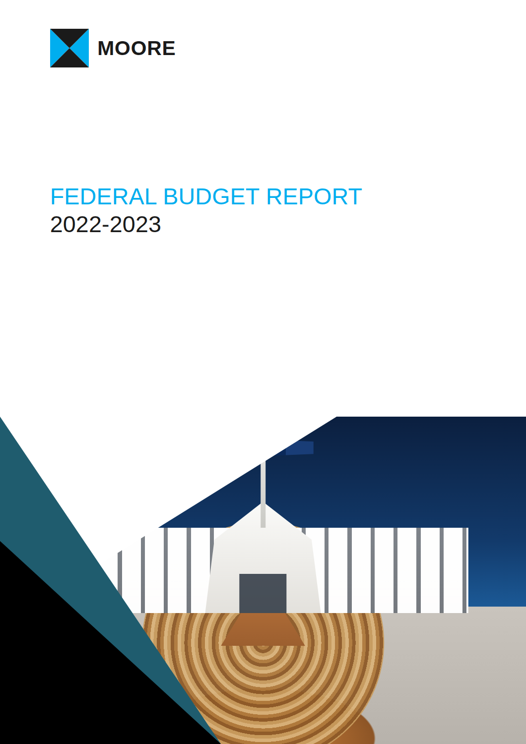MOORE
FEDERAL BUDGET REPORT 2022-2023